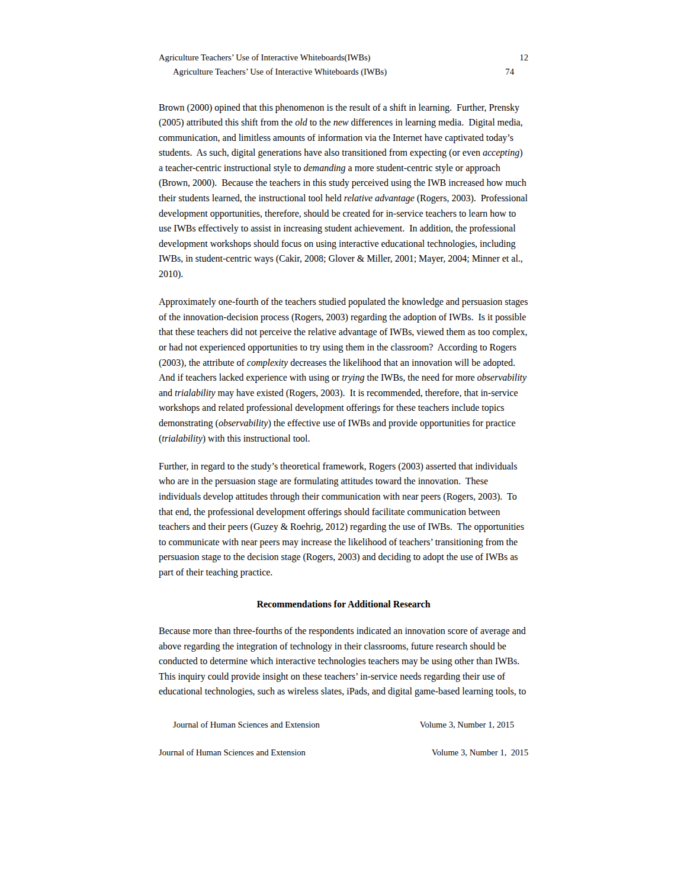Agriculture Teachers’ Use of Interactive Whiteboards(IWBs) 12
Agriculture Teachers’ Use of Interactive Whiteboards (IWBs) 74
Brown (2000) opined that this phenomenon is the result of a shift in learning. Further, Prensky (2005) attributed this shift from the old to the new differences in learning media. Digital media, communication, and limitless amounts of information via the Internet have captivated today’s students. As such, digital generations have also transitioned from expecting (or even accepting) a teacher-centric instructional style to demanding a more student-centric style or approach (Brown, 2000). Because the teachers in this study perceived using the IWB increased how much their students learned, the instructional tool held relative advantage (Rogers, 2003). Professional development opportunities, therefore, should be created for in-service teachers to learn how to use IWBs effectively to assist in increasing student achievement. In addition, the professional development workshops should focus on using interactive educational technologies, including IWBs, in student-centric ways (Cakir, 2008; Glover & Miller, 2001; Mayer, 2004; Minner et al., 2010).
Approximately one-fourth of the teachers studied populated the knowledge and persuasion stages of the innovation-decision process (Rogers, 2003) regarding the adoption of IWBs. Is it possible that these teachers did not perceive the relative advantage of IWBs, viewed them as too complex, or had not experienced opportunities to try using them in the classroom? According to Rogers (2003), the attribute of complexity decreases the likelihood that an innovation will be adopted. And if teachers lacked experience with using or trying the IWBs, the need for more observability and trialability may have existed (Rogers, 2003). It is recommended, therefore, that in-service workshops and related professional development offerings for these teachers include topics demonstrating (observability) the effective use of IWBs and provide opportunities for practice (trialability) with this instructional tool.
Further, in regard to the study’s theoretical framework, Rogers (2003) asserted that individuals who are in the persuasion stage are formulating attitudes toward the innovation. These individuals develop attitudes through their communication with near peers (Rogers, 2003). To that end, the professional development offerings should facilitate communication between teachers and their peers (Guzey & Roehrig, 2012) regarding the use of IWBs. The opportunities to communicate with near peers may increase the likelihood of teachers’ transitioning from the persuasion stage to the decision stage (Rogers, 2003) and deciding to adopt the use of IWBs as part of their teaching practice.
Recommendations for Additional Research
Because more than three-fourths of the respondents indicated an innovation score of average and above regarding the integration of technology in their classrooms, future research should be conducted to determine which interactive technologies teachers may be using other than IWBs. This inquiry could provide insight on these teachers’ in-service needs regarding their use of educational technologies, such as wireless slates, iPads, and digital game-based learning tools, to
Journal of Human Sciences and Extension Volume 3, Number 1, 2015
Journal of Human Sciences and Extension Volume 3, Number 1, 2015